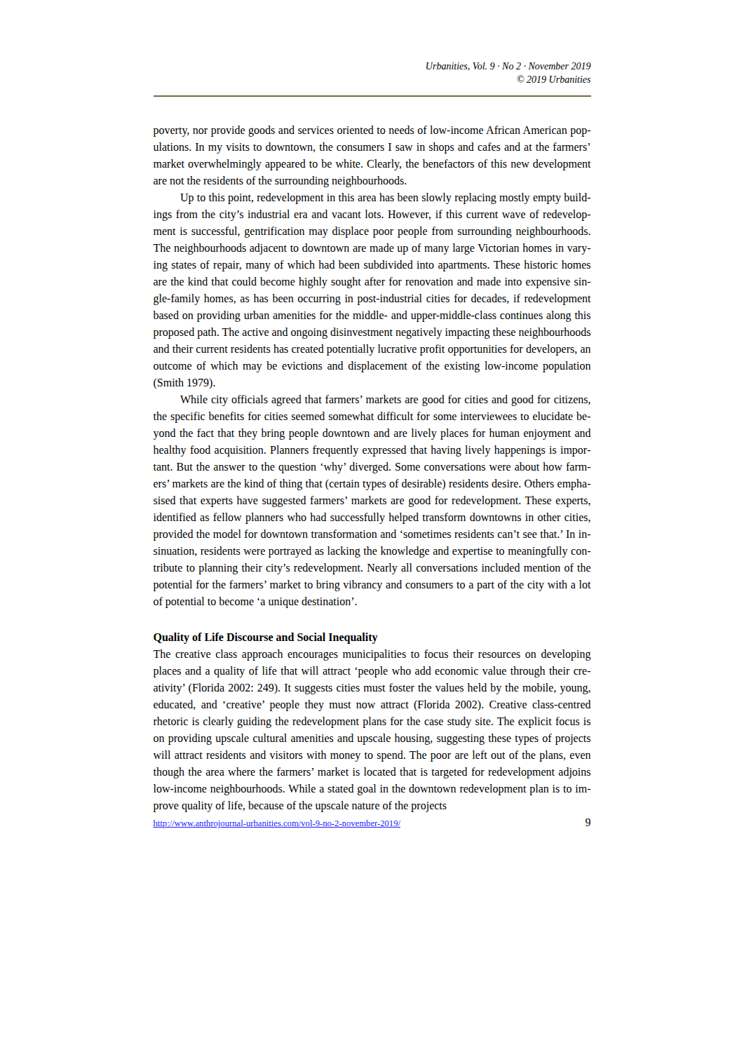Urbanities, Vol. 9 · No 2 · November 2019
© 2019 Urbanities
poverty, nor provide goods and services oriented to needs of low-income African American populations. In my visits to downtown, the consumers I saw in shops and cafes and at the farmers’ market overwhelmingly appeared to be white. Clearly, the benefactors of this new development are not the residents of the surrounding neighbourhoods.
Up to this point, redevelopment in this area has been slowly replacing mostly empty buildings from the city’s industrial era and vacant lots. However, if this current wave of redevelopment is successful, gentrification may displace poor people from surrounding neighbourhoods. The neighbourhoods adjacent to downtown are made up of many large Victorian homes in varying states of repair, many of which had been subdivided into apartments. These historic homes are the kind that could become highly sought after for renovation and made into expensive single-family homes, as has been occurring in post-industrial cities for decades, if redevelopment based on providing urban amenities for the middle- and upper-middle-class continues along this proposed path. The active and ongoing disinvestment negatively impacting these neighbourhoods and their current residents has created potentially lucrative profit opportunities for developers, an outcome of which may be evictions and displacement of the existing low-income population (Smith 1979).
While city officials agreed that farmers’ markets are good for cities and good for citizens, the specific benefits for cities seemed somewhat difficult for some interviewees to elucidate beyond the fact that they bring people downtown and are lively places for human enjoyment and healthy food acquisition. Planners frequently expressed that having lively happenings is important. But the answer to the question ‘why’ diverged. Some conversations were about how farmers’ markets are the kind of thing that (certain types of desirable) residents desire. Others emphasised that experts have suggested farmers’ markets are good for redevelopment. These experts, identified as fellow planners who had successfully helped transform downtowns in other cities, provided the model for downtown transformation and ‘sometimes residents can’t see that.’ In insinuation, residents were portrayed as lacking the knowledge and expertise to meaningfully contribute to planning their city’s redevelopment. Nearly all conversations included mention of the potential for the farmers’ market to bring vibrancy and consumers to a part of the city with a lot of potential to become ‘a unique destination’.
Quality of Life Discourse and Social Inequality
The creative class approach encourages municipalities to focus their resources on developing places and a quality of life that will attract ‘people who add economic value through their creativity’ (Florida 2002: 249). It suggests cities must foster the values held by the mobile, young, educated, and ‘creative’ people they must now attract (Florida 2002). Creative class-centred rhetoric is clearly guiding the redevelopment plans for the case study site. The explicit focus is on providing upscale cultural amenities and upscale housing, suggesting these types of projects will attract residents and visitors with money to spend. The poor are left out of the plans, even though the area where the farmers’ market is located that is targeted for redevelopment adjoins low-income neighbourhoods. While a stated goal in the downtown redevelopment plan is to improve quality of life, because of the upscale nature of the projects
http://www.anthrojournal-urbanities.com/vol-9-no-2-november-2019/ 9